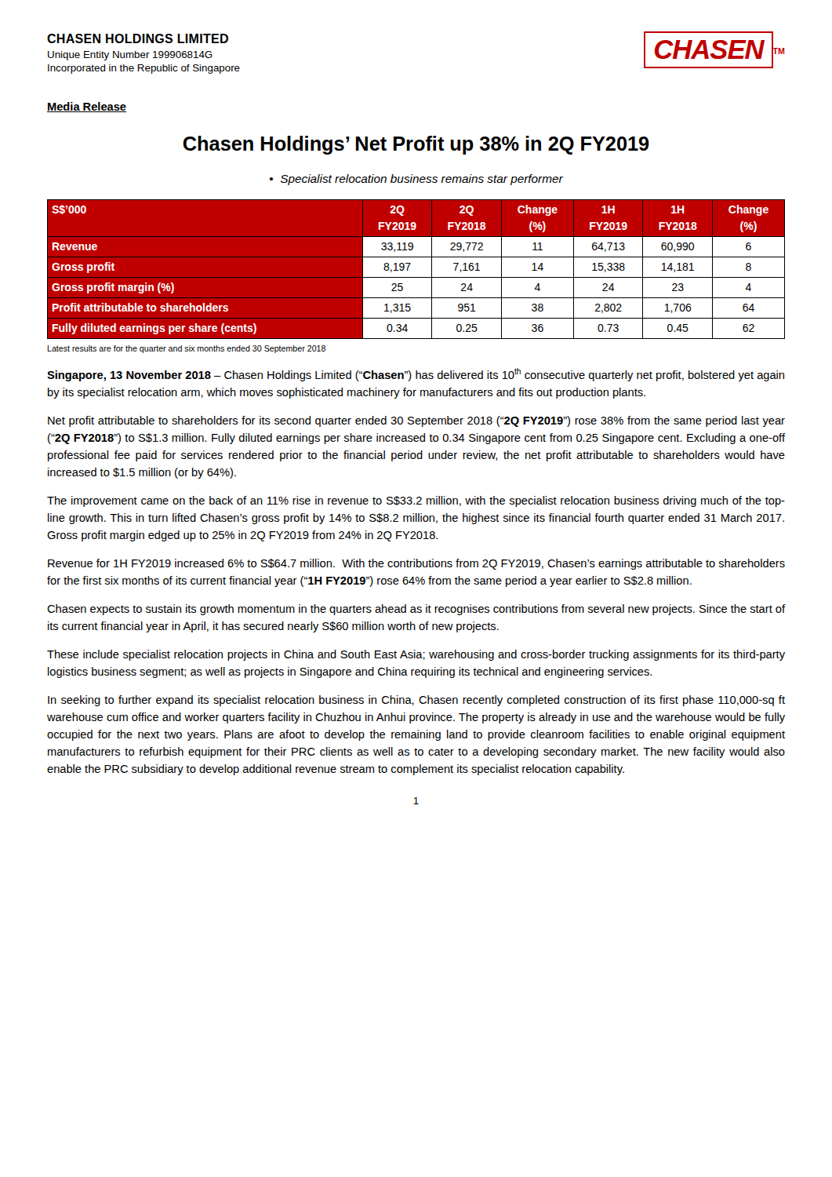CHASEN HOLDINGS LIMITED
Unique Entity Number 199906814G
Incorporated in the Republic of Singapore
CHASEN TM
Media Release
Chasen Holdings’ Net Profit up 38% in 2Q FY2019
Specialist relocation business remains star performer
| S$’000 | 2Q FY2019 | 2Q FY2018 | Change (%) | 1H FY2019 | 1H FY2018 | Change (%) |
| --- | --- | --- | --- | --- | --- | --- |
| Revenue | 33,119 | 29,772 | 11 | 64,713 | 60,990 | 6 |
| Gross profit | 8,197 | 7,161 | 14 | 15,338 | 14,181 | 8 |
| Gross profit margin (%) | 25 | 24 | 4 | 24 | 23 | 4 |
| Profit attributable to shareholders | 1,315 | 951 | 38 | 2,802 | 1,706 | 64 |
| Fully diluted earnings per share (cents) | 0.34 | 0.25 | 36 | 0.73 | 0.45 | 62 |
Latest results are for the quarter and six months ended 30 September 2018
Singapore, 13 November 2018 – Chasen Holdings Limited (“Chasen”) has delivered its 10th consecutive quarterly net profit, bolstered yet again by its specialist relocation arm, which moves sophisticated machinery for manufacturers and fits out production plants.
Net profit attributable to shareholders for its second quarter ended 30 September 2018 (“2Q FY2019”) rose 38% from the same period last year (“2Q FY2018”) to S$1.3 million. Fully diluted earnings per share increased to 0.34 Singapore cent from 0.25 Singapore cent. Excluding a one-off professional fee paid for services rendered prior to the financial period under review, the net profit attributable to shareholders would have increased to $1.5 million (or by 64%).
The improvement came on the back of an 11% rise in revenue to S$33.2 million, with the specialist relocation business driving much of the top-line growth. This in turn lifted Chasen’s gross profit by 14% to S$8.2 million, the highest since its financial fourth quarter ended 31 March 2017. Gross profit margin edged up to 25% in 2Q FY2019 from 24% in 2Q FY2018.
Revenue for 1H FY2019 increased 6% to S$64.7 million. With the contributions from 2Q FY2019, Chasen’s earnings attributable to shareholders for the first six months of its current financial year (“1H FY2019”) rose 64% from the same period a year earlier to S$2.8 million.
Chasen expects to sustain its growth momentum in the quarters ahead as it recognises contributions from several new projects. Since the start of its current financial year in April, it has secured nearly S$60 million worth of new projects.
These include specialist relocation projects in China and South East Asia; warehousing and cross-border trucking assignments for its third-party logistics business segment; as well as projects in Singapore and China requiring its technical and engineering services.
In seeking to further expand its specialist relocation business in China, Chasen recently completed construction of its first phase 110,000-sq ft warehouse cum office and worker quarters facility in Chuzhou in Anhui province. The property is already in use and the warehouse would be fully occupied for the next two years. Plans are afoot to develop the remaining land to provide cleanroom facilities to enable original equipment manufacturers to refurbish equipment for their PRC clients as well as to cater to a developing secondary market. The new facility would also enable the PRC subsidiary to develop additional revenue stream to complement its specialist relocation capability.
1